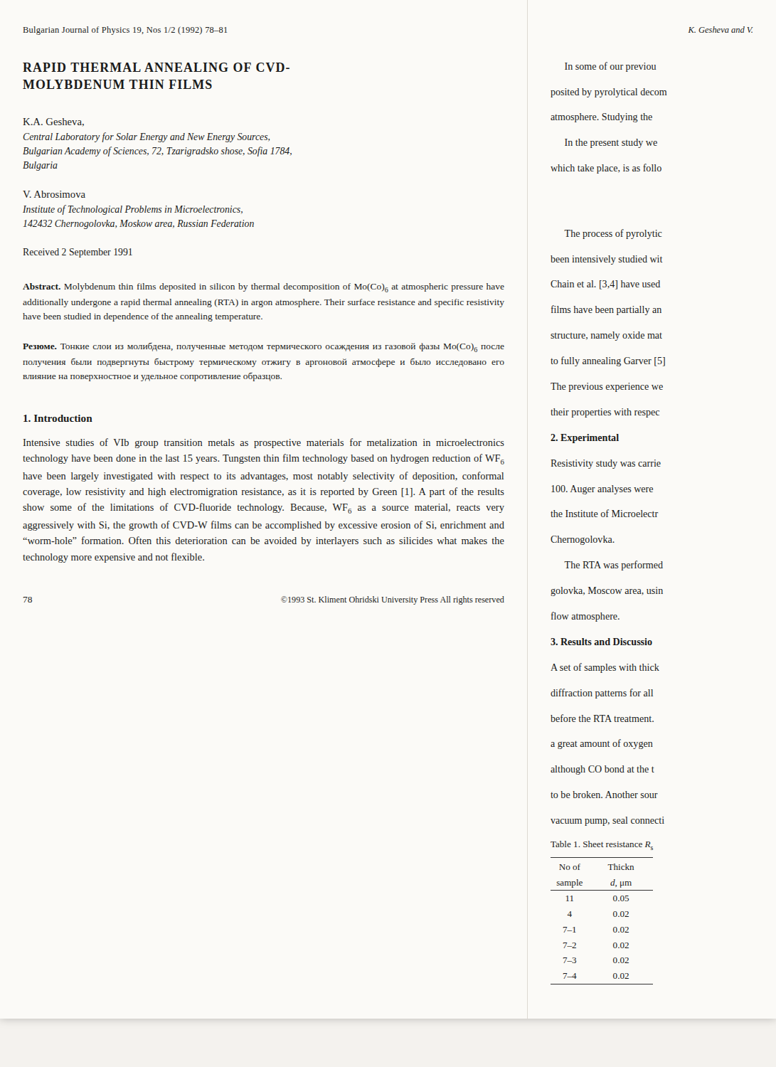Bulgarian Journal of Physics 19, Nos 1/2 (1992) 78–81
Rapid Thermal Annealing of CVD-
Molybdenum Thin Films
K.A. Gesheva,
Central Laboratory for Solar Energy and New Energy Sources,
Bulgarian Academy of Sciences, 72, Tzarigradsko shose, Sofia 1784,
Bulgaria
V. Abrosimova
Institute of Technological Problems in Microelectronics,
142432 Chernogolovka, Moskow area, Russian Federation
Received 2 September 1991
Abstract. Molybdenum thin films deposited in silicon by thermal decomposition of Mo(Co)6 at atmospheric pressure have additionally undergone a rapid thermal annealing (RTA) in argon atmosphere. Their surface resistance and specific resistivity have been studied in dependence of the annealing temperature.
Резюме. Тонкие слои из молибдена, полученные методом термического осаждения из газовой фазы Mo(Co)6 после получения были подвергнуты быстрому термическому отжигу в аргоновой атмосфере и было исследовано его влияние на поверхностное и удельное сопротивление образцов.
1. Introduction
Intensive studies of VIb group transition metals as prospective materials for metalization in microelectronics technology have been done in the last 15 years. Tungsten thin film technology based on hydrogen reduction of WF6 have been largely investigated with respect to its advantages, most notably selectivity of deposition, conformal coverage, low resistivity and high electromigration resistance, as it is reported by Green [1]. A part of the results show some of the limitations of CVD-fluoride technology. Because, WF6 as a source material, reacts very aggressively with Si, the growth of CVD-W films can be accomplished by excessive erosion of Si, enrichment and “worm-hole” formation. Often this deterioration can be avoided by interlayers such as silicides what makes the technology more expensive and not flexible.
78 ©1993 St. Kliment Ohridski University Press All rights reserved
K. Gesheva and V.
In some of our previou
posited by pyrolytical decom
atmosphere. Studying the
In the present study we
which take place, is as follo
The process of pyrolytic
been intensively studied wit
Chain et al. [3,4] have used
films have been partially an
structure, namely oxide mat
to fully annealing Garver [5]
The previous experience we
their properties with respec
2. Experimental
Resistivity study was carrie
100. Auger analyses were
the Institute of Microelectr
Chernogolovka.
The RTA was performed
golovka, Moscow area, usin
flow atmosphere.
3. Results and Discussio
A set of samples with thick
diffraction patterns for all
before the RTA treatment.
a great amount of oxygen
although CO bond at the t
to be broken. Another sour
vacuum pump, seal connecti
Table 1. Sheet resistance R s
| No of | Thickn |
| --- | --- |
| sample | d , μm |
| 11 | 0.05 |
| 4 | 0.02 |
| 7–1 | 0.02 |
| 7–2 | 0.02 |
| 7–3 | 0.02 |
| 7–4 | 0.02 |